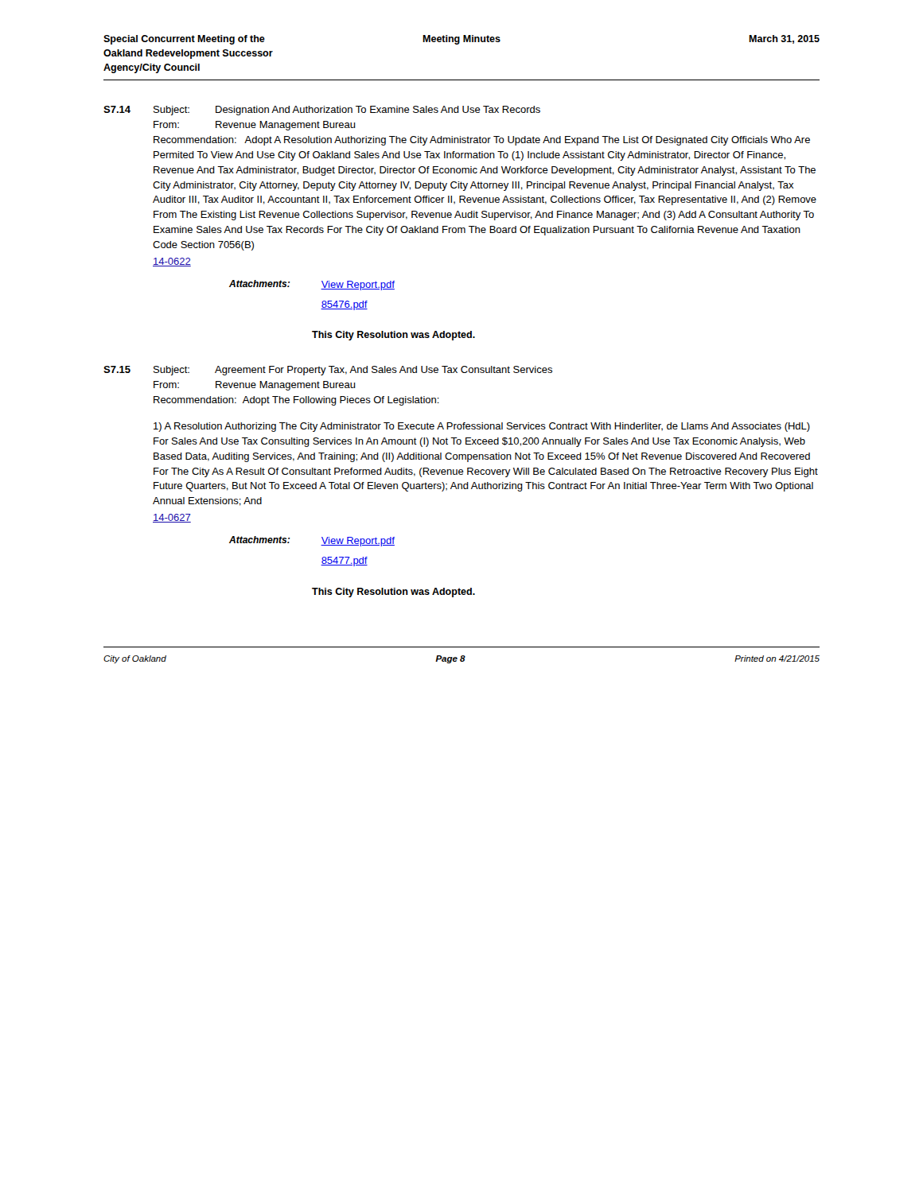Special Concurrent Meeting of the
Oakland Redevelopment Successor
Agency/City Council
Meeting Minutes
March 31, 2015
S7.14
Subject:
Designation And Authorization To Examine Sales And Use Tax Records
From:
Revenue Management Bureau
Recommendation: Adopt A Resolution Authorizing The City Administrator To Update And Expand The List Of Designated City Officials Who Are Permited To View And Use City Of Oakland Sales And Use Tax Information To (1) Include Assistant City Administrator, Director Of Finance, Revenue And Tax Administrator, Budget Director, Director Of Economic And Workforce Development, City Administrator Analyst, Assistant To The City Administrator, City Attorney, Deputy City Attorney IV, Deputy City Attorney III, Principal Revenue Analyst, Principal Financial Analyst, Tax Auditor III, Tax Auditor II, Accountant II, Tax Enforcement Officer II, Revenue Assistant, Collections Officer, Tax Representative II, And (2) Remove From The Existing List Revenue Collections Supervisor, Revenue Audit Supervisor, And Finance Manager; And (3) Add A Consultant Authority To Examine Sales And Use Tax Records For The City Of Oakland From The Board Of Equalization Pursuant To California Revenue And Taxation Code Section 7056(B)
14-0622
Attachments:
View Report.pdf
85476.pdf
This City Resolution was Adopted.
S7.15
Subject:
Agreement For Property Tax, And Sales And Use Tax Consultant Services
From:
Revenue Management Bureau
Recommendation: Adopt The Following Pieces Of Legislation:
1) A Resolution Authorizing The City Administrator To Execute A Professional Services Contract With Hinderliter, de Llams And Associates (HdL) For Sales And Use Tax Consulting Services In An Amount (I) Not To Exceed $10,200 Annually For Sales And Use Tax Economic Analysis, Web Based Data, Auditing Services, And Training; And (II) Additional Compensation Not To Exceed 15% Of Net Revenue Discovered And Recovered For The City As A Result Of Consultant Preformed Audits, (Revenue Recovery Will Be Calculated Based On The Retroactive Recovery Plus Eight Future Quarters, But Not To Exceed A Total Of Eleven Quarters); And Authorizing This Contract For An Initial Three-Year Term With Two Optional Annual Extensions; And
14-0627
Attachments:
View Report.pdf
85477.pdf
This City Resolution was Adopted.
City of Oakland
Page 8
Printed on 4/21/2015